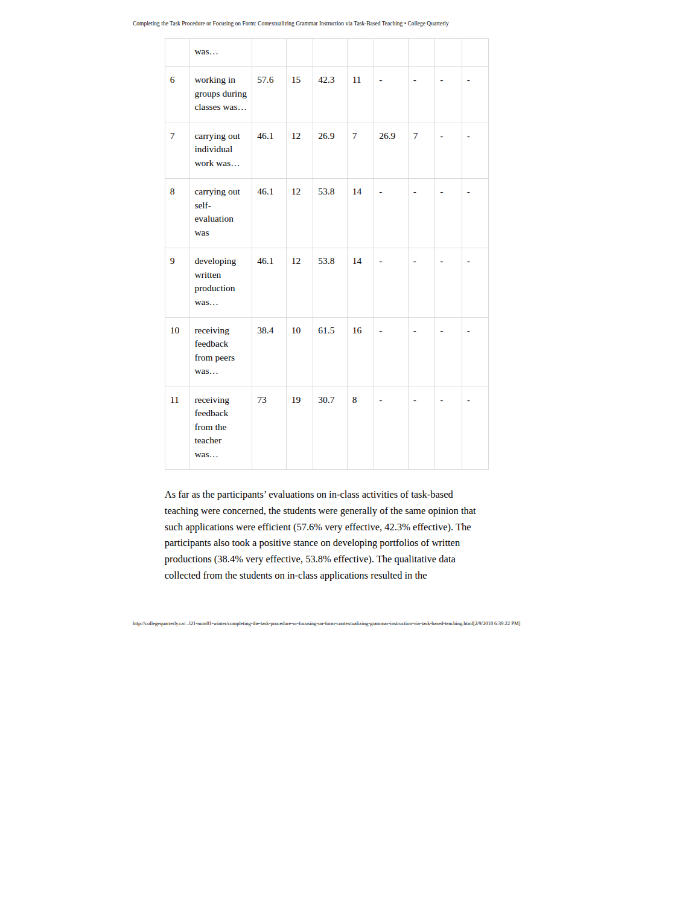Completing the Task Procedure or Focusing on Form: Contextualizing Grammar Instruction via Task-Based Teaching • College Quarterly
| | was… | | | | | | | | |
| 6 | working in groups during classes was… | 57.6 | 15 | 42.3 | 11 | - | - | - | - |
| 7 | carrying out individual work was… | 46.1 | 12 | 26.9 | 7 | 26.9 | 7 | - | - |
| 8 | carrying out self-evaluation was | 46.1 | 12 | 53.8 | 14 | - | - | - | - |
| 9 | developing written production was… | 46.1 | 12 | 53.8 | 14 | - | - | - | - |
| 10 | receiving feedback from peers was… | 38.4 | 10 | 61.5 | 16 | - | - | - | - |
| 11 | receiving feedback from the teacher was… | 73 | 19 | 30.7 | 8 | - | - | - | - |
As far as the participants’ evaluations on in-class activities of task-based teaching were concerned, the students were generally of the same opinion that such applications were efficient (57.6% very effective, 42.3% effective). The participants also took a positive stance on developing portfolios of written productions (38.4% very effective, 53.8% effective). The qualitative data collected from the students on in-class applications resulted in the
http://collegequarterly.ca/...l21-num01-winter/completing-the-task-procedure-or-focusing-on-form-contextualizing-grammar-instruction-via-task-based-teaching.html[2/9/2018 6:39:22 PM]